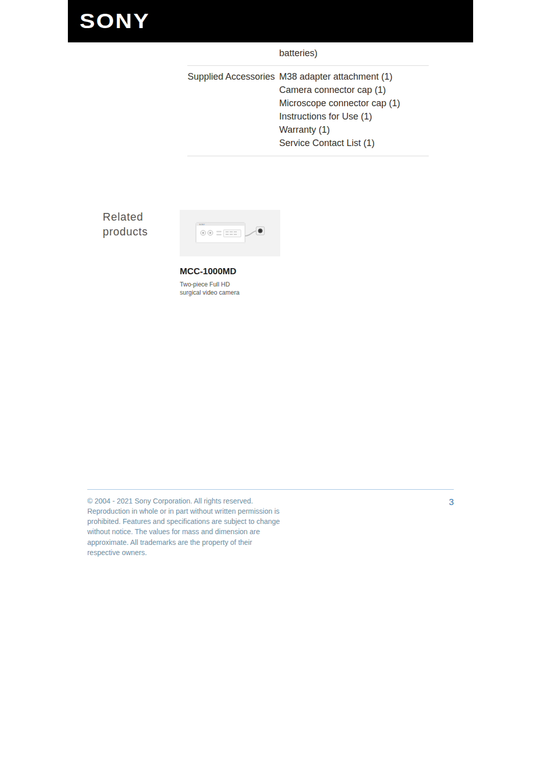SONY
| | batteries) |
| Supplied Accessories | M38 adapter attachment (1) Camera connector cap (1) Microscope connector cap (1) Instructions for Use (1) Warranty (1) Service Contact List (1) |
Related products
SONY
MCC-1000MD
Two-piece Full HD surgical video camera
© 2004 - 2021 Sony Corporation. All rights reserved.
Reproduction in whole or in part without written permission is
prohibited. Features and specifications are subject to change
without notice. The values for mass and dimension are
approximate. All trademarks are the property of their
respective owners.
3